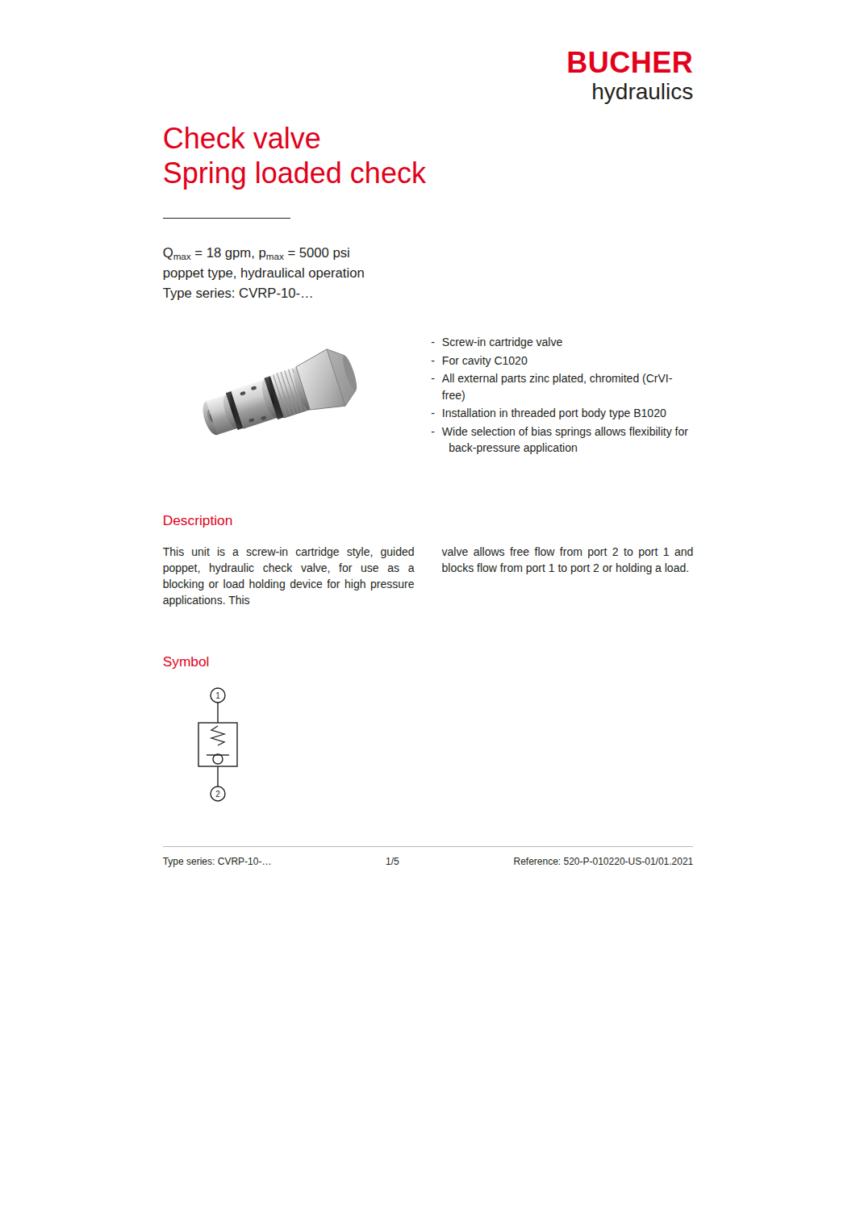BUCHER
hydraulics
Check valve
Spring loaded check
Qmax = 18 gpm, pmax = 5000 psi
poppet type, hydraulical operation
Type series: CVRP-10-…
Screw-in cartridge valve
For cavity C1020
All external parts zinc plated, chromited (CrVI-free)
Installation in threaded port body type B1020
Wide selection of bias springs allows flexibility forback-pressure application
Description
This unit is a screw-in cartridge style, guided poppet, hydraulic check valve, for use as a blocking or load holding device for high pressure applications. This
valve allows free flow from port 2 to port 1 and blocks flow from port 1 to port 2 or holding a load.
Symbol
1 2
Type series: CVRP-10-…
1/5
Reference: 520-P-010220-US-01/01.2021